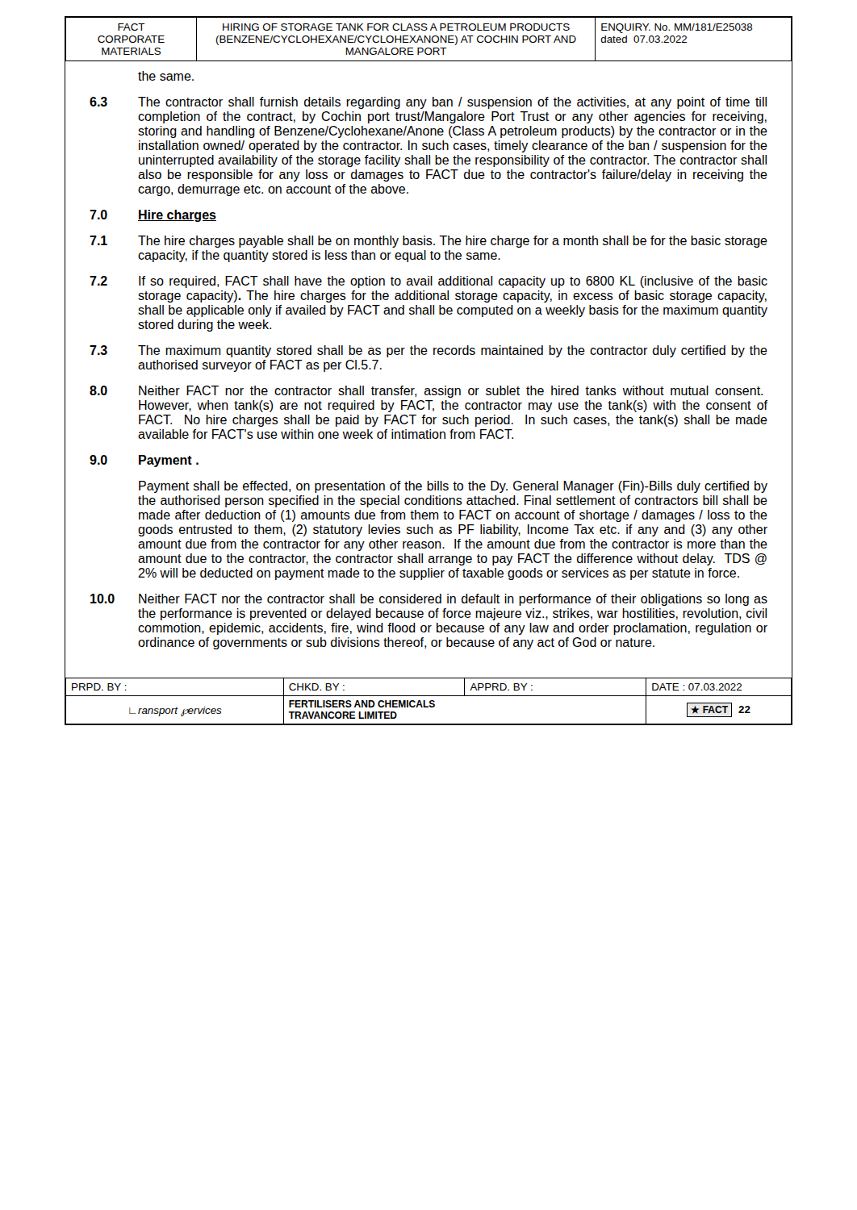| FACT CORPORATE MATERIALS | HIRING OF STORAGE TANK FOR CLASS A PETROLEUM PRODUCTS (BENZENE/CYCLOHEXANE/CYCLOHEXANONE) AT COCHIN PORT AND MANGALORE PORT | ENQUIRY. No. MM/181/E25038 dated 07.03.2022 |
the same.
6.3
The contractor shall furnish details regarding any ban / suspension of the activities, at any point of time till completion of the contract, by Cochin port trust/Mangalore Port Trust or any other agencies for receiving, storing and handling of Benzene/Cyclohexane/Anone (Class A petroleum products) by the contractor or in the installation owned/ operated by the contractor. In such cases, timely clearance of the ban / suspension for the uninterrupted availability of the storage facility shall be the responsibility of the contractor. The contractor shall also be responsible for any loss or damages to FACT due to the contractor's failure/delay in receiving the cargo, demurrage etc. on account of the above.
7.0
Hire charges
7.1
The hire charges payable shall be on monthly basis. The hire charge for a month shall be for the basic storage capacity, if the quantity stored is less than or equal to the same.
7.2
If so required, FACT shall have the option to avail additional capacity up to 6800 KL (inclusive of the basic storage capacity). The hire charges for the additional storage capacity, in excess of basic storage capacity, shall be applicable only if availed by FACT and shall be computed on a weekly basis for the maximum quantity stored during the week.
7.3
The maximum quantity stored shall be as per the records maintained by the contractor duly certified by the authorised surveyor of FACT as per Cl.5.7.
8.0
Neither FACT nor the contractor shall transfer, assign or sublet the hired tanks without mutual consent. However, when tank(s) are not required by FACT, the contractor may use the tank(s) with the consent of FACT. No hire charges shall be paid by FACT for such period. In such cases, the tank(s) shall be made available for FACT's use within one week of intimation from FACT.
9.0
Payment .
Payment shall be effected, on presentation of the bills to the Dy. General Manager (Fin)-Bills duly certified by the authorised person specified in the special conditions attached. Final settlement of contractors bill shall be made after deduction of (1) amounts due from them to FACT on account of shortage / damages / loss to the goods entrusted to them, (2) statutory levies such as PF liability, Income Tax etc. if any and (3) any other amount due from the contractor for any other reason. If the amount due from the contractor is more than the amount due to the contractor, the contractor shall arrange to pay FACT the difference without delay. TDS @ 2% will be deducted on payment made to the supplier of taxable goods or services as per statute in force.
10.0
Neither FACT nor the contractor shall be considered in default in performance of their obligations so long as the performance is prevented or delayed because of force majeure viz., strikes, war hostilities, revolution, civil commotion, epidemic, accidents, fire, wind flood or because of any law and order proclamation, regulation or ordinance of governments or sub divisions thereof, or because of any act of God or nature.
| PRPD. BY : | CHKD. BY : | APPRD. BY : | DATE : 07.03.2022 |
| ∟ransport ℘ervices | FERTILISERS AND CHEMICALS TRAVANCORE LIMITED | ★ FACT 22 |